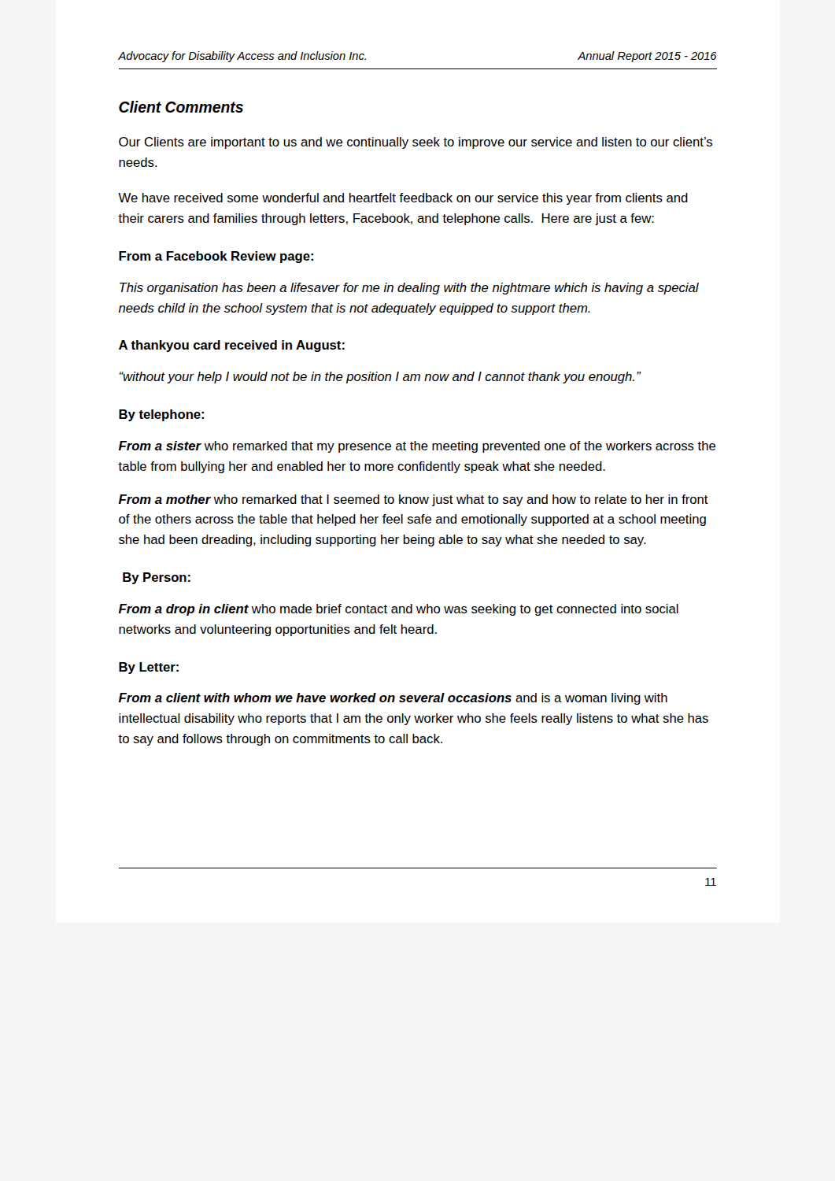Advocacy for Disability Access and Inclusion Inc. Annual Report 2015 - 2016
Client Comments
Our Clients are important to us and we continually seek to improve our service and listen to our client’s needs.
We have received some wonderful and heartfelt feedback on our service this year from clients and their carers and families through letters, Facebook, and telephone calls. Here are just a few:
From a Facebook Review page:
This organisation has been a lifesaver for me in dealing with the nightmare which is having a special needs child in the school system that is not adequately equipped to support them.
A thankyou card received in August:
“without your help I would not be in the position I am now and I cannot thank you enough.”
By telephone:
From a sister who remarked that my presence at the meeting prevented one of the workers across the table from bullying her and enabled her to more confidently speak what she needed.
From a mother who remarked that I seemed to know just what to say and how to relate to her in front of the others across the table that helped her feel safe and emotionally supported at a school meeting she had been dreading, including supporting her being able to say what she needed to say.
By Person:
From a drop in client who made brief contact and who was seeking to get connected into social networks and volunteering opportunities and felt heard.
By Letter:
From a client with whom we have worked on several occasions and is a woman living with intellectual disability who reports that I am the only worker who she feels really listens to what she has to say and follows through on commitments to call back.
11